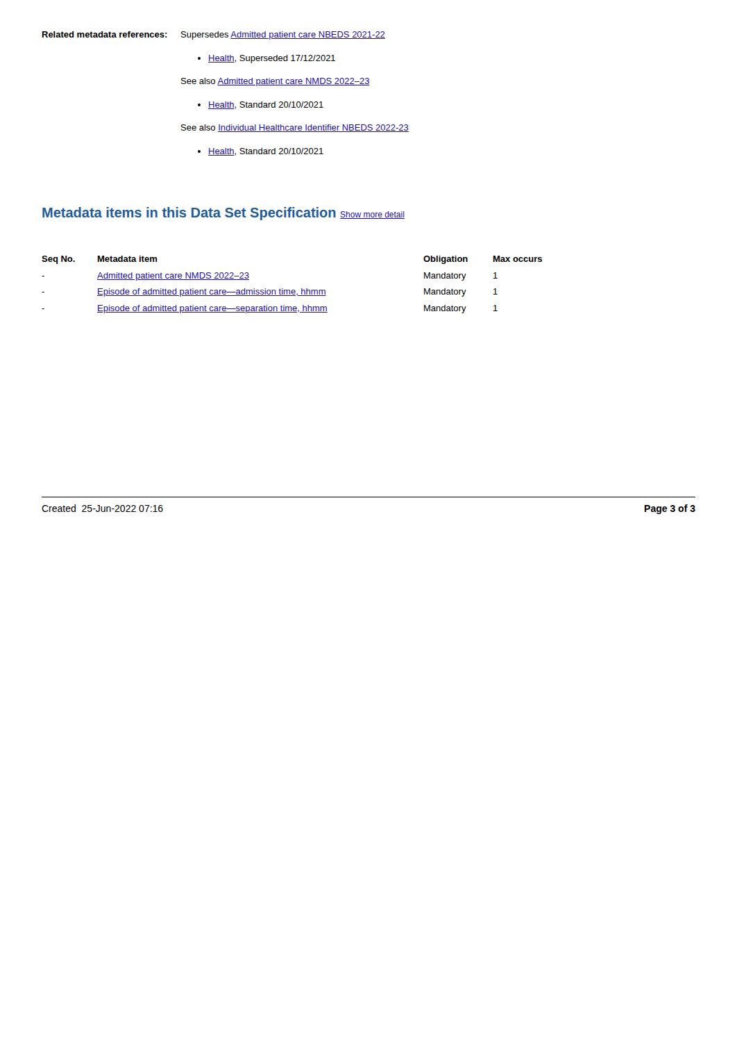Related metadata references:
Supersedes Admitted patient care NBEDS 2021-22
Health, Superseded 17/12/2021
See also Admitted patient care NMDS 2022–23
Health, Standard 20/10/2021
See also Individual Healthcare Identifier NBEDS 2022-23
Health, Standard 20/10/2021
Metadata items in this Data Set Specification Show more detail
| Seq No. | Metadata item | Obligation | Max occurs |
| --- | --- | --- | --- |
| - | Admitted patient care NMDS 2022–23 | Mandatory | 1 |
| - | Episode of admitted patient care—admission time, hhmm | Mandatory | 1 |
| - | Episode of admitted patient care—separation time, hhmm | Mandatory | 1 |
Created 25-Jun-2022 07:16
Page 3 of 3